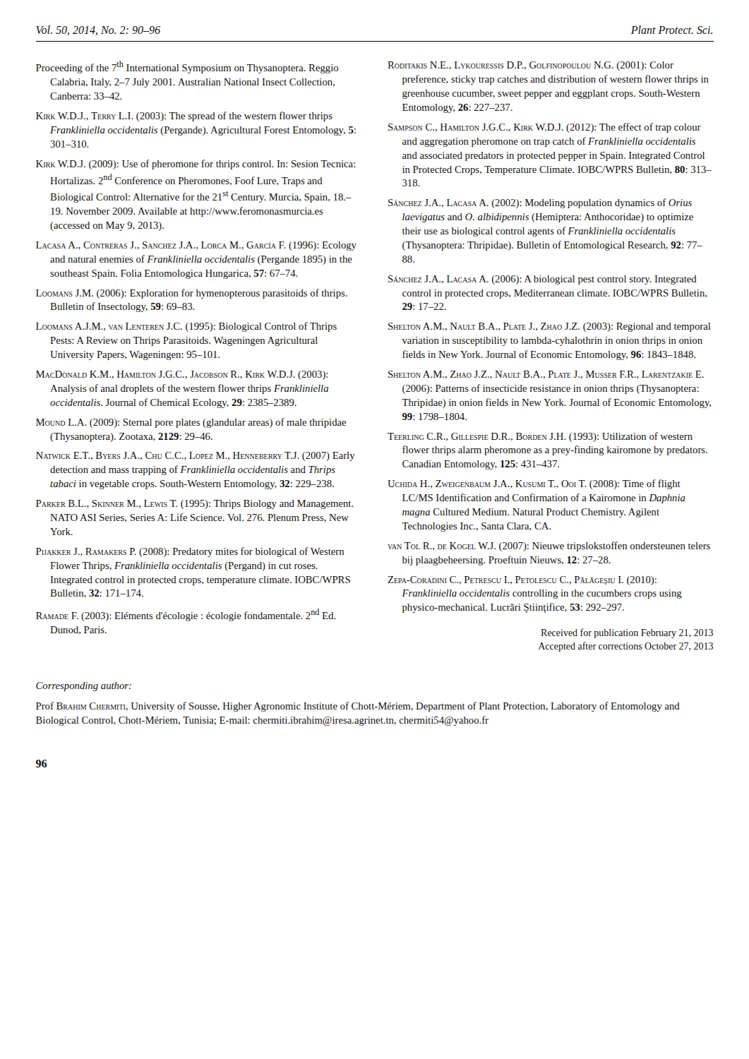Vol. 50, 2014, No. 2: 90–96 Plant Protect. Sci.
Proceeding of the 7th International Symposium on Thysanoptera. Reggio Calabria, Italy, 2–7 July 2001. Australian National Insect Collection, Canberra: 33–42.
Kirk W.D.J., Terry L.I. (2003): The spread of the western flower thrips Frankliniella occidentalis (Pergande). Agricultural Forest Entomology, 5: 301–310.
Kirk W.D.J. (2009): Use of pheromone for thrips control. In: Sesion Tecnica: Hortalizas. 2nd Conference on Pheromones, Foof Lure, Traps and Biological Control: Alternative for the 21st Century. Murcia, Spain, 18.–19. November 2009. Available at http://www.feromonasmurcia.es (accessed on May 9, 2013).
Lacasa A., Contreras J., Sanchez J.A., Lorca M., García F. (1996): Ecology and natural enemies of Frankliniella occidentalis (Pergande 1895) in the southeast Spain. Folia Entomologica Hungarica, 57: 67–74.
Loomans J.M. (2006): Exploration for hymenopterous parasitoids of thrips. Bulletin of Insectology, 59: 69–83.
Loomans A.J.M., van Lenteren J.C. (1995): Biological Control of Thrips Pests: A Review on Thrips Parasitoids. Wageningen Agricultural University Papers, Wageningen: 95–101.
MacDonald K.M., Hamilton J.G.C., Jacobson R., Kirk W.D.J. (2003): Analysis of anal droplets of the western flower thrips Frankliniella occidentalis. Journal of Chemical Ecology, 29: 2385–2389.
Mound L.A. (2009): Sternal pore plates (glandular areas) of male thripidae (Thysanoptera). Zootaxa, 2129: 29–46.
Natwick E.T., Byers J.A., Chu C.C., Lopez M., Henneberry T.J. (2007) Early detection and mass trapping of Frankliniella occidentalis and Thrips tabaci in vegetable crops. South-Western Entomology, 32: 229–238.
Parker B.L., Skinner M., Lewis T. (1995): Thrips Biology and Management. NATO ASI Series, Series A: Life Science. Vol. 276. Plenum Press, New York.
Pijakker J., Ramakers P. (2008): Predatory mites for biological of Western Flower Thrips, Frankliniella occidentalis (Pergand) in cut roses. Integrated control in protected crops, temperature climate. IOBC/WPRS Bulletin, 32: 171–174.
Ramade F. (2003): Eléments d'écologie : écologie fondamentale. 2nd Ed. Dunod, Paris.
Roditakis N.E., Lykouressis D.P., Golfinopoulou N.G. (2001): Color preference, sticky trap catches and distribution of western flower thrips in greenhouse cucumber, sweet pepper and eggplant crops. South-Western Entomology, 26: 227–237.
Sampson C., Hamilton J.G.C., Kirk W.D.J. (2012): The effect of trap colour and aggregation pheromone on trap catch of Frankliniella occidentalis and associated predators in protected pepper in Spain. Integrated Control in Protected Crops, Temperature Climate. IOBC/WPRS Bulletin, 80: 313–318.
Sánchez J.A., Lacasa A. (2002): Modeling population dynamics of Orius laevigatus and O. albidipennis (Hemiptera: Anthocoridae) to optimize their use as biological control agents of Frankliniella occidentalis (Thysanoptera: Thripidae). Bulletin of Entomological Research, 92: 77–88.
Sánchez J.A., Lacasa A. (2006): A biological pest control story. Integrated control in protected crops, Mediterranean climate. IOBC/WPRS Bulletin, 29: 17–22.
Shelton A.M., Nault B.A., Plate J., Zhao J.Z. (2003): Regional and temporal variation in susceptibility to lambda-cyhalothrin in onion thrips in onion fields in New York. Journal of Economic Entomology, 96: 1843–1848.
Shelton A.M., Zhao J.Z., Nault B.A., Plate J., Musser F.R., Larentzakie E. (2006): Patterns of insecticide resistance in onion thrips (Thysanoptera: Thripidae) in onion fields in New York. Journal of Economic Entomology, 99: 1798–1804.
Teerling C.R., Gillespie D.R., Borden J.H. (1993): Utilization of western flower thrips alarm pheromone as a prey-finding kairomone by predators. Canadian Entomology, 125: 431–437.
Uchida H., Zweigenbaum J.A., Kusumi T., Ooi T. (2008): Time of flight LC/MS Identification and Confirmation of a Kairomone in Daphnia magna Cultured Medium. Natural Product Chemistry. Agilent Technologies Inc., Santa Clara, CA.
van Tol R., de Kogel W.J. (2007): Nieuwe tripslokstoffen ondersteunen telers bij plaagbeheersing. Proeftuin Nieuws, 12: 27–28.
Zepa-Coradini C., Petrescu I., Petolescu C., Pălăgeşiu I. (2010): Frankliniella occidentalis controlling in the cucumbers crops using physico-mechanical. Lucrări Ştiinţifice, 53: 292–297.
Received for publication February 21, 2013
Accepted after corrections October 27, 2013
Corresponding author:
Prof Brahim Chermiti, University of Sousse, Higher Agronomic Institute of Chott-Mériem, Department of Plant Protection, Laboratory of Entomology and Biological Control, Chott-Mériem, Tunisia; E-mail: chermiti.ibrahim@iresa.agrinet.tn, chermiti54@yahoo.fr
96